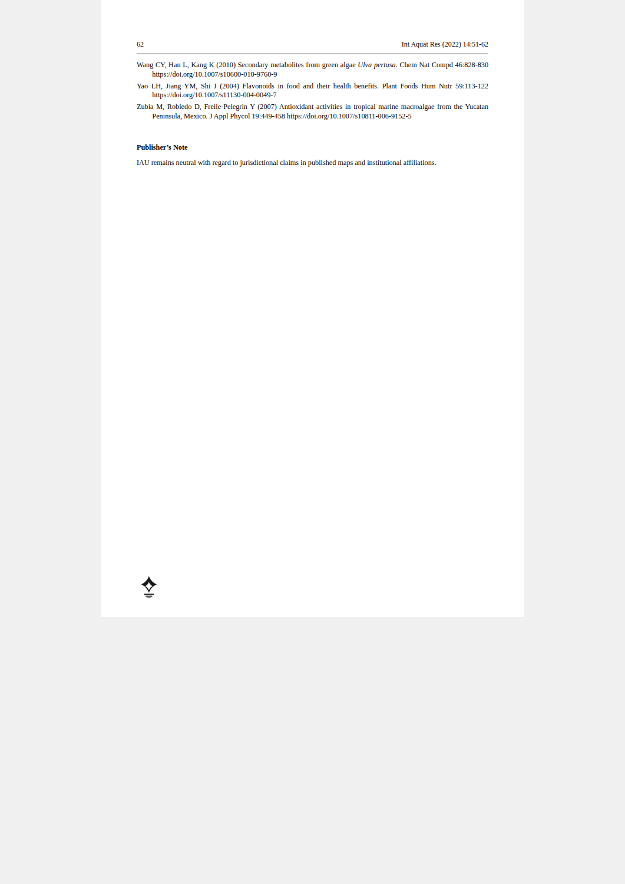62 Int Aquat Res (2022) 14:51-62
Wang CY, Han L, Kang K (2010) Secondary metabolites from green algae Ulva pertusa. Chem Nat Compd 46:828-830 https://doi.org/10.1007/s10600-010-9760-9
Yao LH, Jiang YM, Shi J (2004) Flavonoids in food and their health benefits. Plant Foods Hum Nutr 59:113-122 https://doi.org/10.1007/s11130-004-0049-7
Zubia M, Robledo D, Freile-Pelegrin Y (2007) Antioxidant activities in tropical marine macroalgae from the Yucatan Peninsula, Mexico. J Appl Phycol 19:449-458 https://doi.org/10.1007/s10811-006-9152-5
Publisher’s Note
IAU remains neutral with regard to jurisdictional claims in published maps and institutional affiliations.